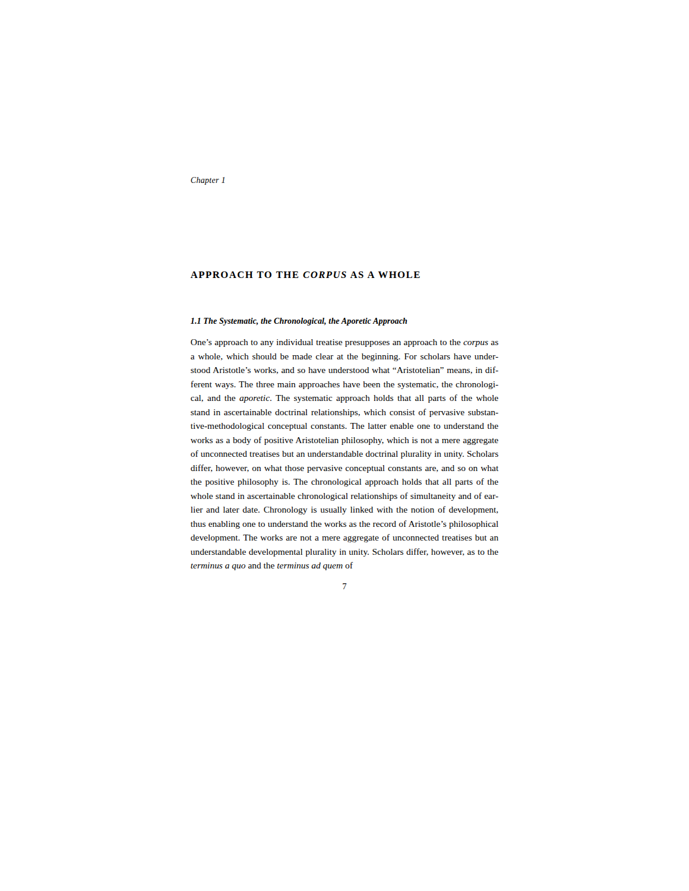Chapter 1
Approach to the Corpus as a Whole
1.1 The Systematic, the Chronological, the Aporetic Approach
One’s approach to any individual treatise presupposes an approach to the corpus as a whole, which should be made clear at the beginning. For scholars have understood Aristotle’s works, and so have understood what “Aristotelian” means, in different ways. The three main approaches have been the systematic, the chronological, and the aporetic. The systematic approach holds that all parts of the whole stand in ascertainable doctrinal relationships, which consist of pervasive substantive-methodological conceptual constants. The latter enable one to understand the works as a body of positive Aristotelian philosophy, which is not a mere aggregate of unconnected treatises but an understandable doctrinal plurality in unity. Scholars differ, however, on what those pervasive conceptual constants are, and so on what the positive philosophy is. The chronological approach holds that all parts of the whole stand in ascertainable chronological relationships of simultaneity and of earlier and later date. Chronology is usually linked with the notion of development, thus enabling one to understand the works as the record of Aristotle’s philosophical development. The works are not a mere aggregate of unconnected treatises but an understandable developmental plurality in unity. Scholars differ, however, as to the terminus a quo and the terminus ad quem of
7